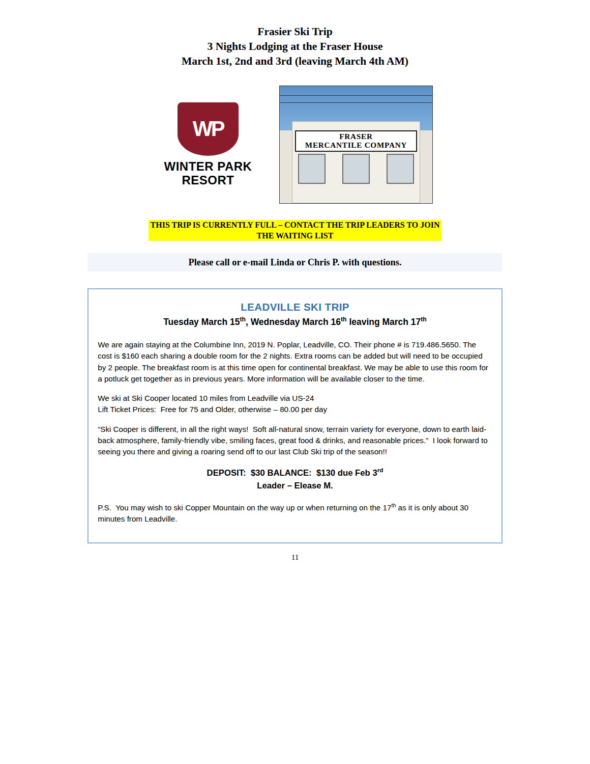Frasier Ski Trip
3 Nights Lodging at the Fraser House
March 1st, 2nd and 3rd (leaving March 4th AM)
WP
WINTER PARK
RESORT
FRASER
MERCANTILE COMPANY
THIS TRIP IS CURRENTLY FULL – CONTACT THE TRIP LEADERS TO JOIN
THE WAITING LIST
Please call or e-mail Linda or Chris P. with questions.
LEADVILLE SKI TRIP
Tuesday March 15th, Wednesday March 16th leaving March 17th
We are again staying at the Columbine Inn, 2019 N. Poplar, Leadville, CO. Their phone # is 719.486.5650. The cost is $160 each sharing a double room for the 2 nights. Extra rooms can be added but will need to be occupied by 2 people. The breakfast room is at this time open for continental breakfast. We may be able to use this room for a potluck get together as in previous years. More information will be available closer to the time.
We ski at Ski Cooper located 10 miles from Leadville via US-24
Lift Ticket Prices: Free for 75 and Older, otherwise – 80.00 per day
“Ski Cooper is different, in all the right ways! Soft all-natural snow, terrain variety for everyone, down to earth laid-back atmosphere, family-friendly vibe, smiling faces, great food & drinks, and reasonable prices.” I look forward to seeing you there and giving a roaring send off to our last Club Ski trip of the season!!
DEPOSIT: $30 BALANCE: $130 due Feb 3rd
Leader – Elease M.
P.S. You may wish to ski Copper Mountain on the way up or when returning on the 17th as it is only about 30 minutes from Leadville.
11